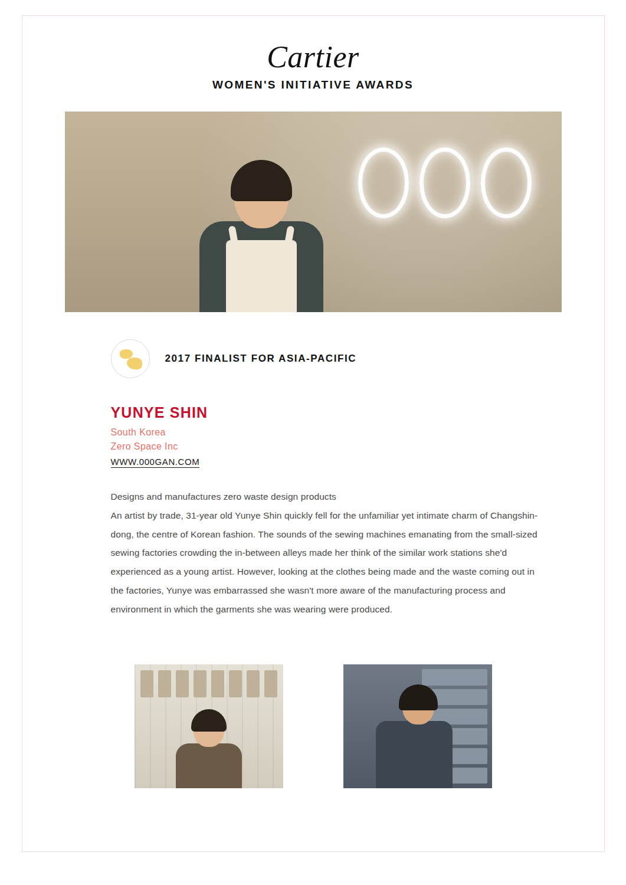Cartier
WOMEN'S INITIATIVE AWARDS
2017 FINALIST FOR ASIA-PACIFIC
YUNYE SHIN
South Korea
Zero Space Inc
WWW.000GAN.COM
Designs and manufactures zero waste design products
An artist by trade, 31-year old Yunye Shin quickly fell for the unfamiliar yet intimate charm of Changshin-dong, the centre of Korean fashion. The sounds of the sewing machines emanating from the small-sized sewing factories crowding the in-between alleys made her think of the similar work stations she'd experienced as a young artist. However, looking at the clothes being made and the waste coming out in the factories, Yunye was embarrassed she wasn't more aware of the manufacturing process and environment in which the garments she was wearing were produced.